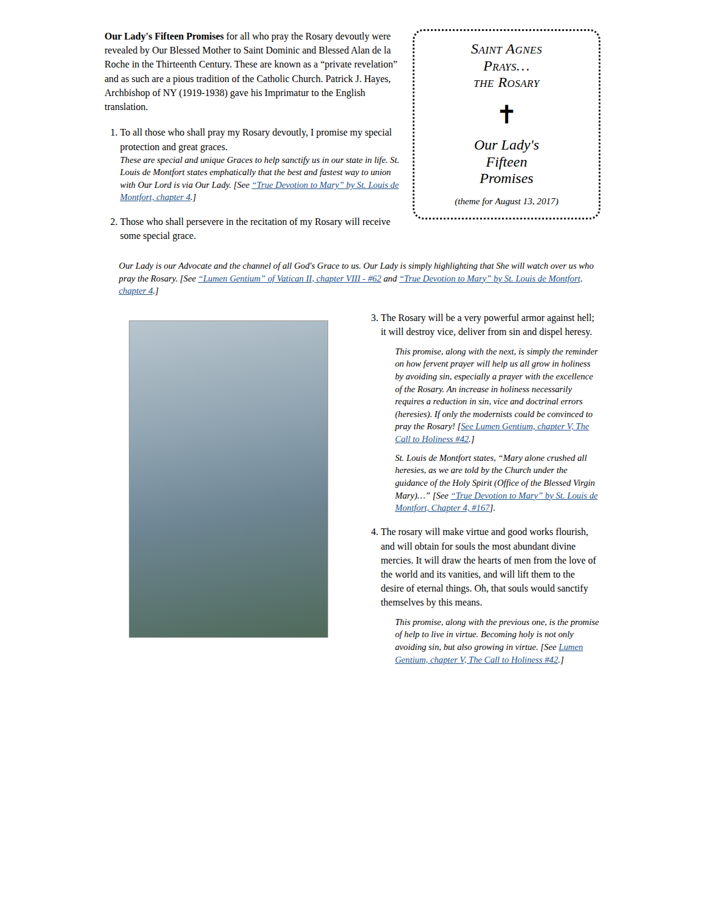Our Lady's Fifteen Promises for all who pray the Rosary devoutly were revealed by Our Blessed Mother to Saint Dominic and Blessed Alan de la Roche in the Thirteenth Century. These are known as a “private revelation” and as such are a pious tradition of the Catholic Church. Patrick J. Hayes, Archbishop of NY (1919-1938) gave his Imprimatur to the English translation.
To all those who shall pray my Rosary devoutly, I promise my special protection and great graces.
These are special and unique Graces to help sanctify us in our state in life. St. Louis de Montfort states emphatically that the best and fastest way to union with Our Lord is via Our Lady. [See “True Devotion to Mary” by St. Louis de Montfort, chapter 4.]
Those who shall persevere in the recitation of my Rosary will receive some special grace.
Saint Agnes
Prays…
the Rosary
✝
Our Lady's
Fifteen
Promises
(theme for August 13, 2017)
Our Lady is our Advocate and the channel of all God's Grace to us. Our Lady is simply highlighting that She will watch over us who pray the Rosary. [See “Lumen Gentium” of Vatican II, chapter VIII - #62 and “True Devotion to Mary” by St. Louis de Montfort, chapter 4.]
The Rosary will be a very powerful armor against hell; it will destroy vice, deliver from sin and dispel heresy.
This promise, along with the next, is simply the reminder on how fervent prayer will help us all grow in holiness by avoiding sin, especially a prayer with the excellence of the Rosary. An increase in holiness necessarily requires a reduction in sin, vice and doctrinal errors (heresies). If only the modernists could be convinced to pray the Rosary! [See Lumen Gentium, chapter V, The Call to Holiness #42.]
St. Louis de Montfort states, “Mary alone crushed all heresies, as we are told by the Church under the guidance of the Holy Spirit (Office of the Blessed Virgin Mary)…” [See “True Devotion to Mary” by St. Louis de Montfort, Chapter 4, #167].
The rosary will make virtue and good works flourish, and will obtain for souls the most abundant divine mercies. It will draw the hearts of men from the love of the world and its vanities, and will lift them to the desire of eternal things. Oh, that souls would sanctify themselves by this means.
This promise, along with the previous one, is the promise of help to live in virtue. Becoming holy is not only avoiding sin, but also growing in virtue. [See Lumen Gentium, chapter V, The Call to Holiness #42.]